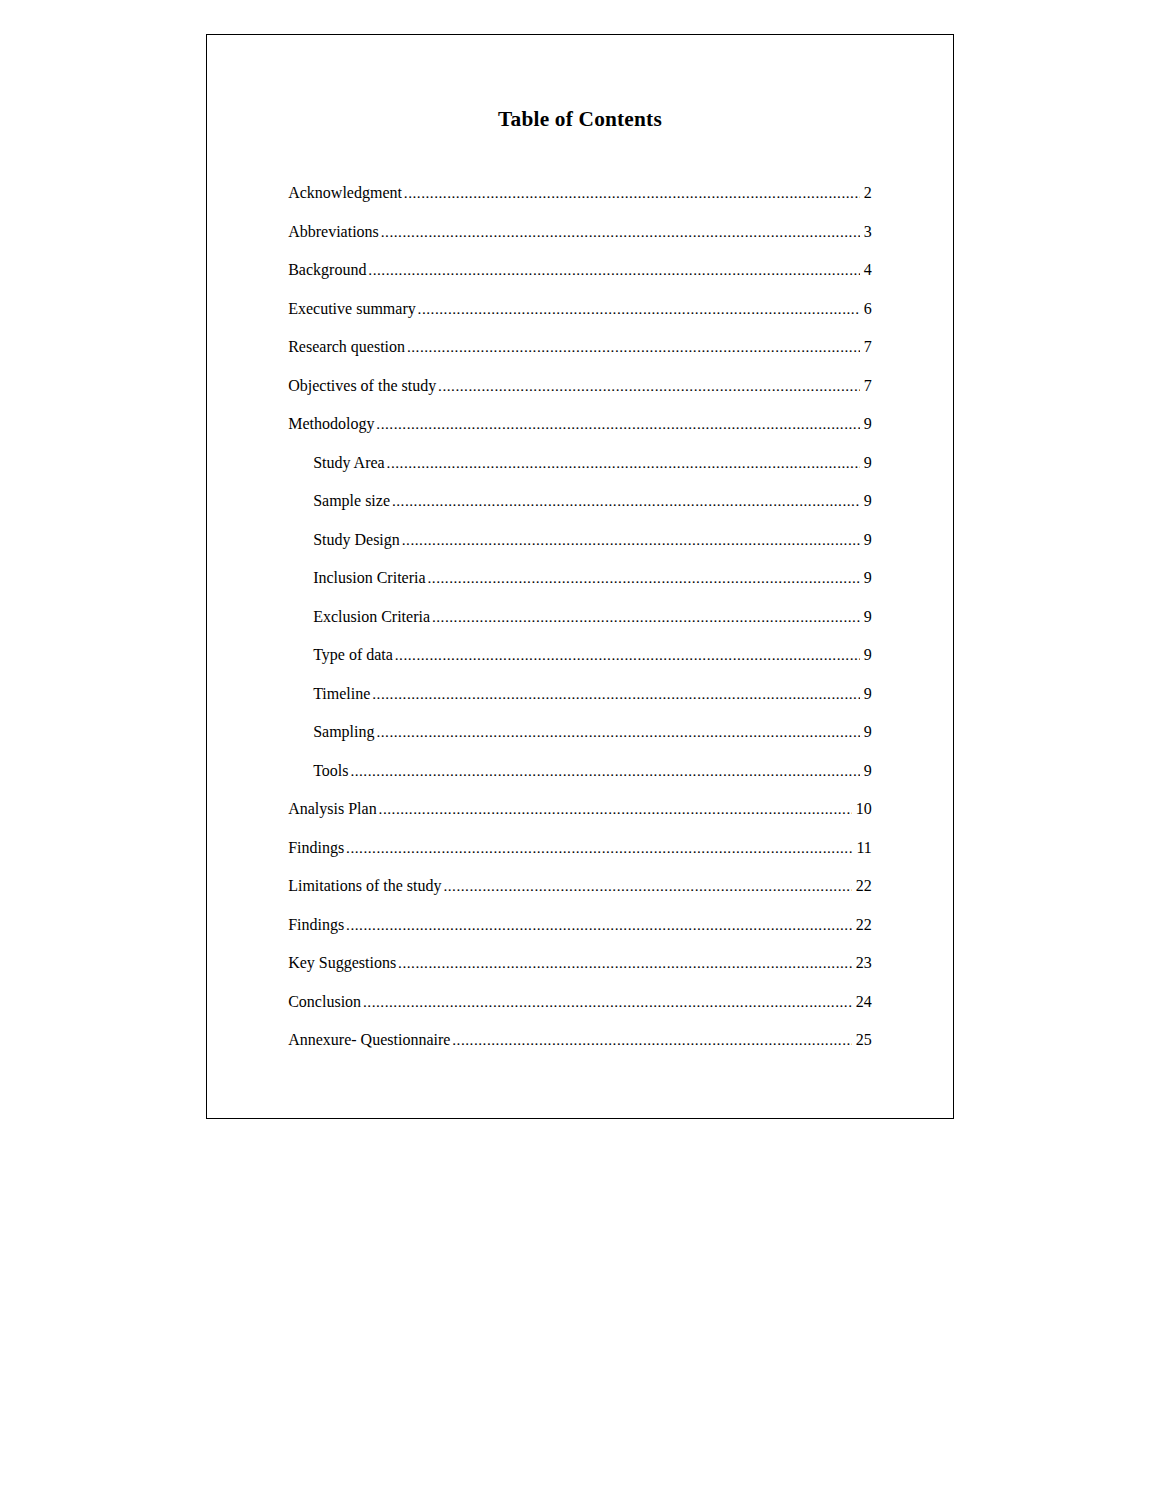Table of Contents
Acknowledgment .................................................................................................................................................. 2
Abbreviations .................................................................................................................................................... 3
Background ....................................................................................................................................................... 4
Executive summary ......................................................................................................................................... 6
Research question ........................................................................................................................................... 7
Objectives of the study .................................................................................................................................... 7
Methodology .................................................................................................................................................... 9
Study Area ..................................................................................................................................................... 9
Sample size .................................................................................................................................................... 9
Study Design ................................................................................................................................................. 9
Inclusion Criteria ......................................................................................................................................... 9
Exclusion Criteria ........................................................................................................................................ 9
Type of data .................................................................................................................................................. 9
Timeline ....................................................................................................................................................... 9
Sampling ....................................................................................................................................................... 9
Tools ............................................................................................................................................................ 9
Analysis Plan .................................................................................................................................................. 10
Findings .......................................................................................................................................................... 11
Limitations of the study ................................................................................................................................. 22
Findings .......................................................................................................................................................... 22
Key Suggestions ............................................................................................................................................. 23
Conclusion ..................................................................................................................................................... 24
Annexure- Questionnaire .............................................................................................................................. 25